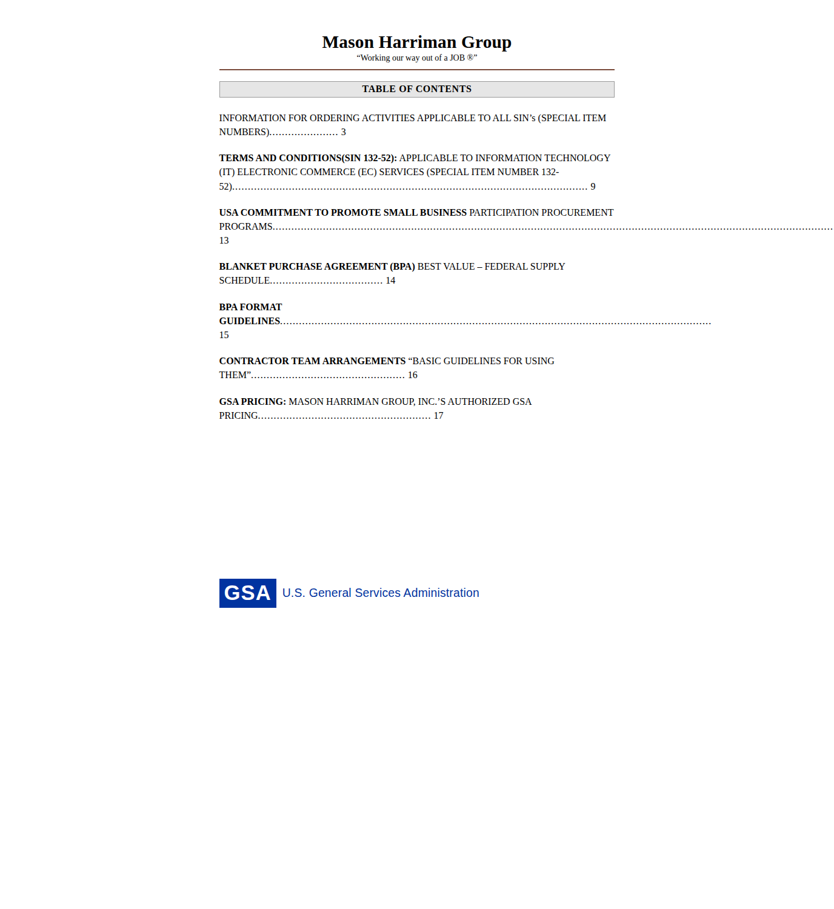Mason Harriman Group
“Working our way out of a JOB ®”
TABLE OF CONTENTS
INFORMATION FOR ORDERING ACTIVITIES APPLICABLE TO ALL SIN’s (SPECIAL ITEM NUMBERS)...................... 3
TERMS AND CONDITIONS(SIN 132-52): APPLICABLE TO INFORMATION TECHNOLOGY (IT) ELECTRONIC COMMERCE (EC) SERVICES (SPECIAL ITEM NUMBER 132-52)................................................................................................................. 9
USA COMMITMENT TO PROMOTE SMALL BUSINESS PARTICIPATION PROCUREMENT
PROGRAMS......................................................................................................................................................................................... 13
BLANKET PURCHASE AGREEMENT (BPA) BEST VALUE – FEDERAL SUPPLY SCHEDULE.................................... 14
BPA FORMAT GUIDELINES......................................................................................................................................... 15
CONTRACTOR TEAM ARRANGEMENTS “BASIC GUIDELINES FOR USING THEM”................................................. 16
GSA PRICING: MASON HARRIMAN GROUP, INC.’S AUTHORIZED GSA PRICING....................................................... 17
GSA U.S. General Services Administration